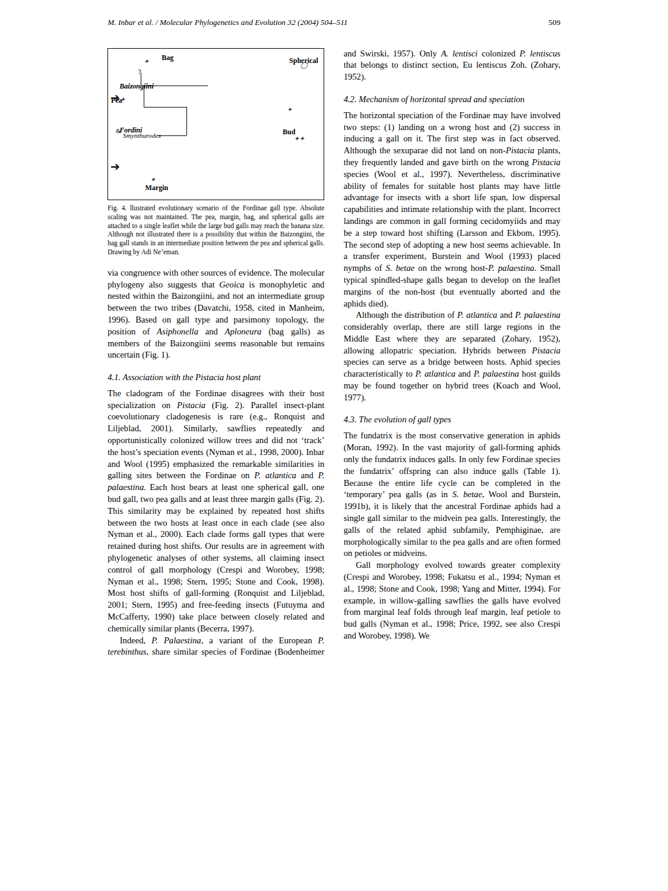M. Inbar et al. / Molecular Phylogenetics and Evolution 32 (2004) 504–511 509
Bag Spherical ? ➔ Baizongiini Pea Bud ➔ Fordini & Smynthurodes Margin ✦ ◯ ✦✦ ✦ ✦✦ ✦
Fig. 4. llustrated evolutionary scenario of the Fordinae gall type. Absolute scaling was not maintained. The pea, margin, bag, and spherical galls are attached to a single leaflet while the large bud galls may reach the banana size. Although not illustrated there is a possibility that within the Baizongiini, the bag gall stands in an intermediate position between the pea and spherical galls. Drawing by Adi Ne’eman.
via congruence with other sources of evidence. The molecular phylogeny also suggests that Geoica is monophyletic and nested within the Baizongiini, and not an intermediate group between the two tribes (Davatchi, 1958, cited in Manheim, 1996). Based on gall type and parsimony topology, the position of Asiphonella and Aploneura (bag galls) as members of the Baizongiini seems reasonable but remains uncertain (Fig. 1).
4.1. Association with the Pistacia host plant
The cladogram of the Fordinae disagrees with their host specialization on Pistacia (Fig. 2). Parallel insect-plant coevolutionary cladogenesis is rare (e.g., Ronquist and Liljeblad, 2001). Similarly, sawflies repeatedly and opportunistically colonized willow trees and did not ‘track’ the host’s speciation events (Nyman et al., 1998, 2000). Inbar and Wool (1995) emphasized the remarkable similarities in galling sites between the Fordinae on P. atlantica and P. palaestina. Each host bears at least one spherical gall, one bud gall, two pea galls and at least three margin galls (Fig. 2). This similarity may be explained by repeated host shifts between the two hosts at least once in each clade (see also Nyman et al., 2000). Each clade forms gall types that were retained during host shifts. Our results are in agreement with phylogenetic analyses of other systems, all claiming insect control of gall morphology (Crespi and Worobey, 1998; Nyman et al., 1998; Stern, 1995; Stone and Cook, 1998). Most host shifts of gall-forming (Ronquist and Liljeblad, 2001; Stern, 1995) and free-feeding insects (Futuyma and McCafferty, 1990) take place between closely related and chemically similar plants (Becerra, 1997).
Indeed, P. Palaestina, a variant of the European P. terebinthus, share similar species of Fordinae (Bodenheimer and Swirski, 1957). Only A. lentisci colonized P. lentiscus that belongs to distinct section, Eu lentiscus Zoh. (Zohary, 1952).
4.2. Mechanism of horizontal spread and speciation
The horizontal speciation of the Fordinae may have involved two steps: (1) landing on a wrong host and (2) success in inducing a gall on it. The first step was in fact observed. Although the sexuparae did not land on non-Pistacia plants, they frequently landed and gave birth on the wrong Pistacia species (Wool et al., 1997). Nevertheless, discriminative ability of females for suitable host plants may have little advantage for insects with a short life span, low dispersal capabilities and intimate relationship with the plant. Incorrect landings are common in gall forming cecidomyiids and may be a step toward host shifting (Larsson and Ekbom, 1995). The second step of adopting a new host seems achievable. In a transfer experiment, Burstein and Wool (1993) placed nymphs of S. betae on the wrong host-P. palaestina. Small typical spindled-shape galls began to develop on the leaflet margins of the non-host (but eventually aborted and the aphids died).
Although the distribution of P. atlantica and P. palaestina considerably overlap, there are still large regions in the Middle East where they are separated (Zohary, 1952), allowing allopatric speciation. Hybrids between Pistacia species can serve as a bridge between hosts. Aphid species characteristically to P. atlantica and P. palaestina host guilds may be found together on hybrid trees (Koach and Wool, 1977).
4.3. The evolution of gall types
The fundatrix is the most conservative generation in aphids (Moran, 1992). In the vast majority of gall-forming aphids only the fundatrix induces galls. In only few Fordinae species the fundatrix’ offspring can also induce galls (Table 1). Because the entire life cycle can be completed in the ‘temporary’ pea galls (as in S. betae, Wool and Burstein, 1991b), it is likely that the ancestral Fordinae aphids had a single gall similar to the midvein pea galls. Interestingly, the galls of the related aphid subfamily, Pemphiginae, are morphologically similar to the pea galls and are often formed on petioles or midveins.
Gall morphology evolved towards greater complexity (Crespi and Worobey, 1998; Fukatsu et al., 1994; Nyman et al., 1998; Stone and Cook, 1998; Yang and Mitter, 1994). For example, in willow-galling sawflies the galls have evolved from marginal leaf folds through leaf margin, leaf petiole to bud galls (Nyman et al., 1998; Price, 1992, see also Crespi and Worobey, 1998). We